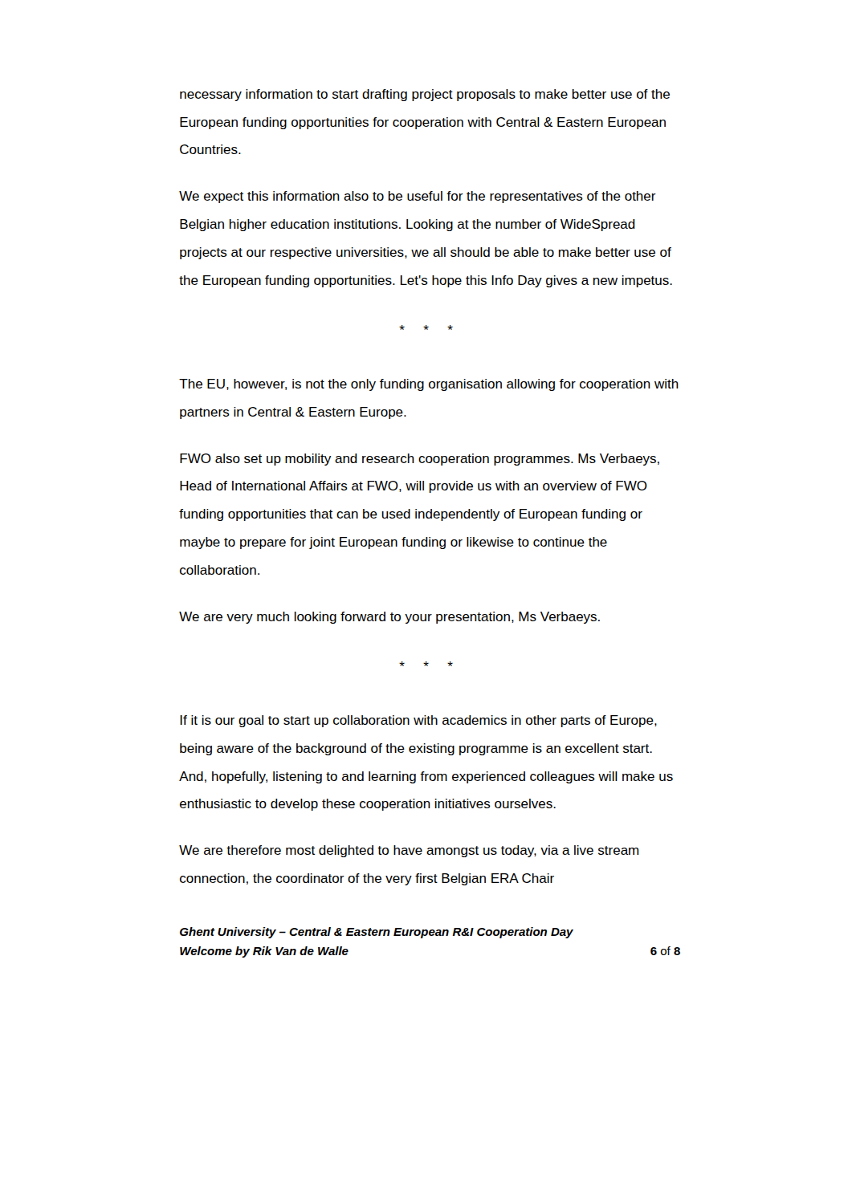necessary information to start drafting project proposals to make better use of the European funding opportunities for cooperation with Central & Eastern European Countries.
We expect this information also to be useful for the representatives of the other Belgian higher education institutions. Looking at the number of WideSpread projects at our respective universities, we all should be able to make better use of the European funding opportunities. Let's hope this Info Day gives a new impetus.
* * *
The EU, however, is not the only funding organisation allowing for cooperation with partners in Central & Eastern Europe.
FWO also set up mobility and research cooperation programmes. Ms Verbaeys, Head of International Affairs at FWO, will provide us with an overview of FWO funding opportunities that can be used independently of European funding or maybe to prepare for joint European funding or likewise to continue the collaboration.
We are very much looking forward to your presentation, Ms Verbaeys.
* * *
If it is our goal to start up collaboration with academics in other parts of Europe, being aware of the background of the existing programme is an excellent start. And, hopefully, listening to and learning from experienced colleagues will make us enthusiastic to develop these cooperation initiatives ourselves.
We are therefore most delighted to have amongst us today, via a live stream connection, the coordinator of the very first Belgian ERA Chair
Ghent University – Central & Eastern European R&I Cooperation Day
Welcome by Rik Van de Walle 6 of 8